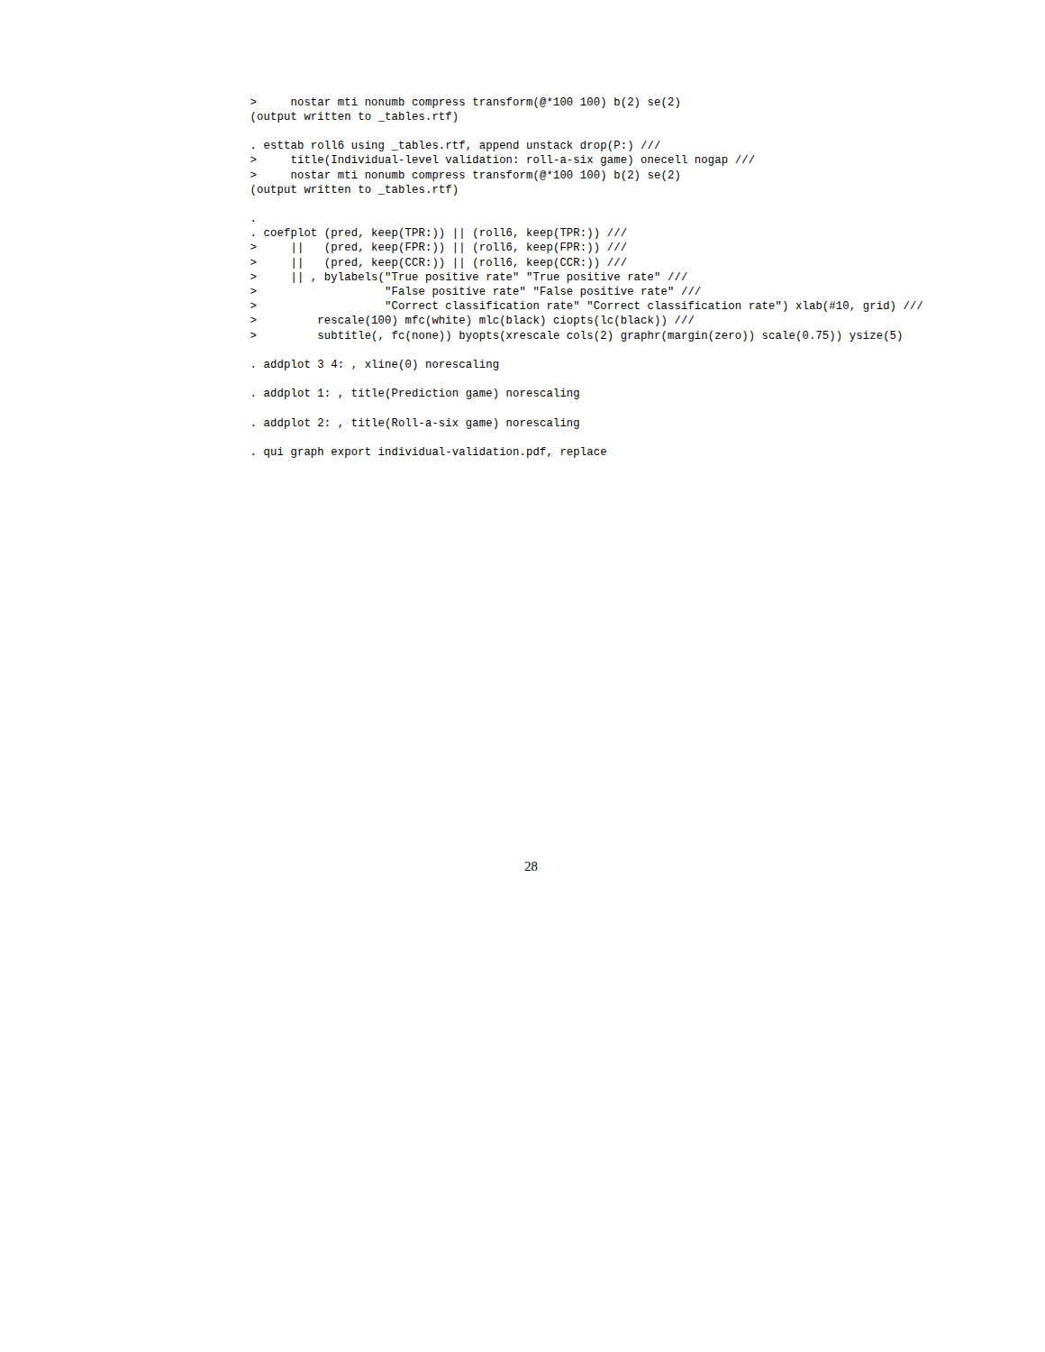>     nostar mti nonumb compress transform(@*100 100) b(2) se(2)
(output written to _tables.rtf)

. esttab roll6 using _tables.rtf, append unstack drop(P:) ///
>     title(Individual-level validation: roll-a-six game) onecell nogap ///
>     nostar mti nonumb compress transform(@*100 100) b(2) se(2)
(output written to _tables.rtf)

.
. coefplot (pred, keep(TPR:)) || (roll6, keep(TPR:)) ///
>     ||   (pred, keep(FPR:)) || (roll6, keep(FPR:)) ///
>     ||   (pred, keep(CCR:)) || (roll6, keep(CCR:)) ///
>     || , bylabels("True positive rate" "True positive rate" ///
>                   "False positive rate" "False positive rate" ///
>                   "Correct classification rate" "Correct classification rate") xlab(#10, grid) ///
>         rescale(100) mfc(white) mlc(black) ciopts(lc(black)) ///
>         subtitle(, fc(none)) byopts(xrescale cols(2) graphr(margin(zero)) scale(0.75)) ysize(5)

. addplot 3 4: , xline(0) norescaling

. addplot 1: , title(Prediction game) norescaling

. addplot 2: , title(Roll-a-six game) norescaling

. qui graph export individual-validation.pdf, replace
28